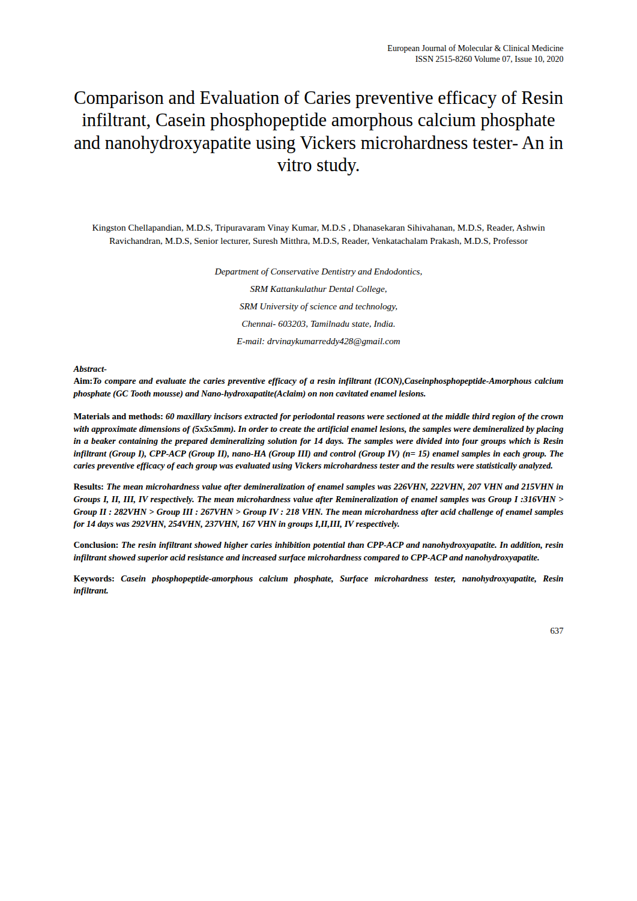European Journal of Molecular & Clinical Medicine
ISSN 2515-8260 Volume 07, Issue 10, 2020
Comparison and Evaluation of Caries preventive efficacy of Resin infiltrant, Casein phosphopeptide amorphous calcium phosphate and nanohydroxyapatite using Vickers microhardness tester- An in vitro study.
Kingston Chellapandian, M.D.S, Tripuravaram Vinay Kumar, M.D.S , Dhanasekaran Sihivahanan, M.D.S, Reader, Ashwin Ravichandran, M.D.S, Senior lecturer, Suresh Mitthra, M.D.S, Reader, Venkatachalam Prakash, M.D.S, Professor
Department of Conservative Dentistry and Endodontics,
SRM Kattankulathur Dental College,
SRM University of science and technology,
Chennai- 603203, Tamilnadu state, India.
E-mail: drvinaykumarreddy428@gmail.com
Abstract-
Aim: To compare and evaluate the caries preventive efficacy of a resin infiltrant (ICON),Caseinphosphopeptide-Amorphous calcium phosphate (GC Tooth mousse) and Nano-hydroxapatite(Aclaim) on non cavitated enamel lesions.
Materials and methods: 60 maxillary incisors extracted for periodontal reasons were sectioned at the middle third region of the crown with approximate dimensions of (5x5x5mm). In order to create the artificial enamel lesions, the samples were demineralized by placing in a beaker containing the prepared demineralizing solution for 14 days. The samples were divided into four groups which is Resin infiltrant (Group I), CPP-ACP (Group II), nano-HA (Group III) and control (Group IV) (n= 15) enamel samples in each group. The caries preventive efficacy of each group was evaluated using Vickers microhardness tester and the results were statistically analyzed.
Results: The mean microhardness value after demineralization of enamel samples was 226VHN, 222VHN, 207 VHN and 215VHN in Groups I, II, III, IV respectively. The mean microhardness value after Remineralization of enamel samples was Group I :316VHN > Group II : 282VHN > Group III : 267VHN > Group IV : 218 VHN. The mean microhardness after acid challenge of enamel samples for 14 days was 292VHN, 254VHN, 237VHN, 167 VHN in groups I,II,III, IV respectively.
Conclusion: The resin infiltrant showed higher caries inhibition potential than CPP-ACP and nanohydroxyapatite. In addition, resin infiltrant showed superior acid resistance and increased surface microhardness compared to CPP-ACP and nanohydroxyapatite.
Keywords: Casein phosphopeptide-amorphous calcium phosphate, Surface microhardness tester, nanohydroxyapatite, Resin infiltrant.
637